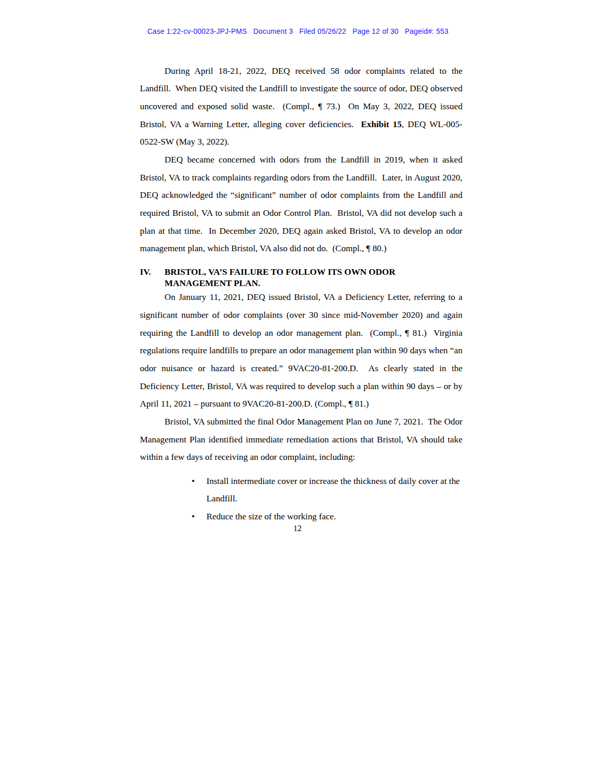Case 1:22-cv-00023-JPJ-PMS Document 3 Filed 05/26/22 Page 12 of 30 Pageid#: 553
During April 18-21, 2022, DEQ received 58 odor complaints related to the Landfill. When DEQ visited the Landfill to investigate the source of odor, DEQ observed uncovered and exposed solid waste. (Compl., ¶ 73.) On May 3, 2022, DEQ issued Bristol, VA a Warning Letter, alleging cover deficiencies. Exhibit 15, DEQ WL-005-0522-SW (May 3, 2022).
DEQ became concerned with odors from the Landfill in 2019, when it asked Bristol, VA to track complaints regarding odors from the Landfill. Later, in August 2020, DEQ acknowledged the “significant” number of odor complaints from the Landfill and required Bristol, VA to submit an Odor Control Plan. Bristol, VA did not develop such a plan at that time. In December 2020, DEQ again asked Bristol, VA to develop an odor management plan, which Bristol, VA also did not do. (Compl., ¶ 80.)
IV. BRISTOL, VA’S FAILURE TO FOLLOW ITS OWN ODOR MANAGEMENT PLAN.
On January 11, 2021, DEQ issued Bristol, VA a Deficiency Letter, referring to a significant number of odor complaints (over 30 since mid-November 2020) and again requiring the Landfill to develop an odor management plan. (Compl., ¶ 81.) Virginia regulations require landfills to prepare an odor management plan within 90 days when “an odor nuisance or hazard is created.” 9VAC20-81-200.D. As clearly stated in the Deficiency Letter, Bristol, VA was required to develop such a plan within 90 days – or by April 11, 2021 – pursuant to 9VAC20-81-200.D. (Compl., ¶ 81.)
Bristol, VA submitted the final Odor Management Plan on June 7, 2021. The Odor Management Plan identified immediate remediation actions that Bristol, VA should take within a few days of receiving an odor complaint, including:
Install intermediate cover or increase the thickness of daily cover at the Landfill.
Reduce the size of the working face.
12